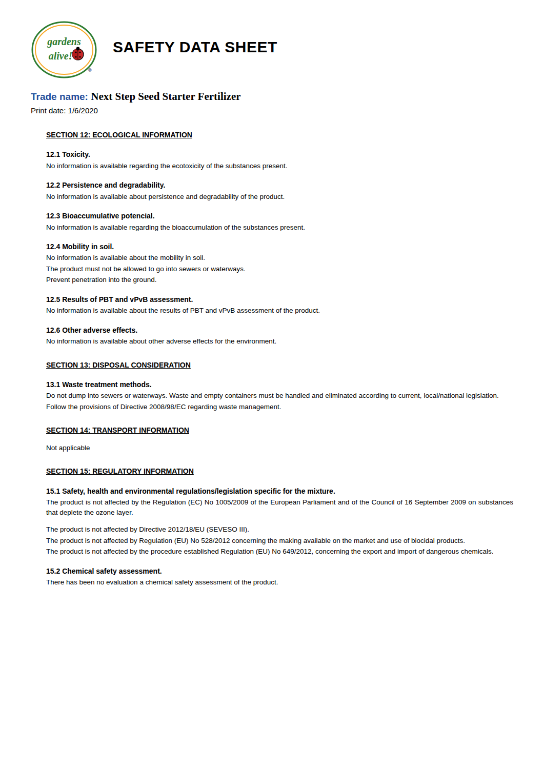gardens alive! ®
SAFETY DATA SHEET
Trade name: Next Step Seed Starter Fertilizer
Print date: 1/6/2020
SECTION 12: ECOLOGICAL INFORMATION
12.1 Toxicity.
No information is available regarding the ecotoxicity of the substances present.
12.2 Persistence and degradability.
No information is available about persistence and degradability of the product.
12.3 Bioaccumulative potencial.
No information is available regarding the bioaccumulation of the substances present.
12.4 Mobility in soil.
No information is available about the mobility in soil.
The product must not be allowed to go into sewers or waterways.
Prevent penetration into the ground.
12.5 Results of PBT and vPvB assessment.
No information is available about the results of PBT and vPvB assessment of the product.
12.6 Other adverse effects.
No information is available about other adverse effects for the environment.
SECTION 13: DISPOSAL CONSIDERATION
13.1 Waste treatment methods.
Do not dump into sewers or waterways. Waste and empty containers must be handled and eliminated according to current, local/national legislation.
Follow the provisions of Directive 2008/98/EC regarding waste management.
SECTION 14: TRANSPORT INFORMATION
Not applicable
SECTION 15: REGULATORY INFORMATION
15.1 Safety, health and environmental regulations/legislation specific for the mixture.
The product is not affected by the Regulation (EC) No 1005/2009 of the European Parliament and of the Council of 16 September 2009 on substances that deplete the ozone layer.
The product is not affected by Directive 2012/18/EU (SEVESO III).
The product is not affected by Regulation (EU) No 528/2012 concerning the making available on the market and use of biocidal products.
The product is not affected by the procedure established Regulation (EU) No 649/2012, concerning the export and import of dangerous chemicals.
15.2 Chemical safety assessment.
There has been no evaluation a chemical safety assessment of the product.